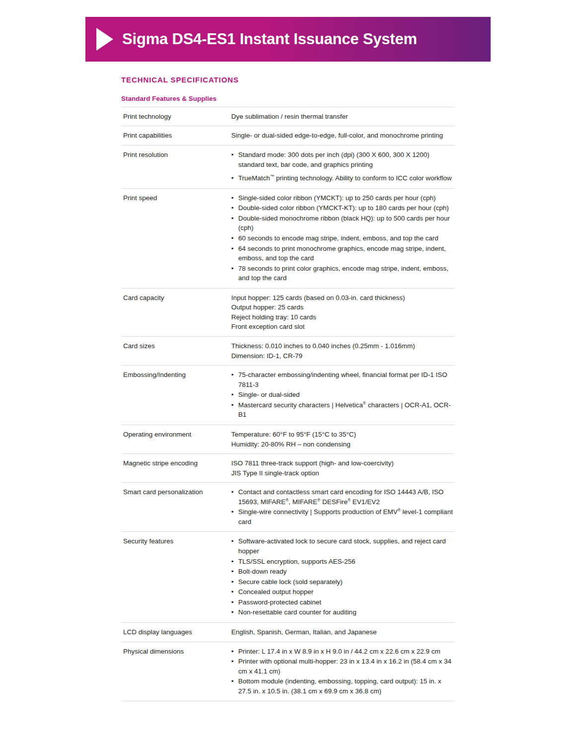Sigma DS4-ES1 Instant Issuance System
Technical Specifications
Standard Features & Supplies
| Print technology | Dye sublimation / resin thermal transfer |
| Print capabilities | Single- or dual-sided edge-to-edge, full-color, and monochrome printing |
| Print resolution | Standard mode: 300 dots per inch (dpi) (300 X 600, 300 X 1200) standard text, bar code, and graphics printing TrueMatch ™ printing technology. Ability to conform to ICC color workflow |
| Print speed | Single-sided color ribbon (YMCKT): up to 250 cards per hour (cph) Double-sided color ribbon (YMCKT-KT): up to 180 cards per hour (cph) Double-sided monochrome ribbon (black HQ): up to 500 cards per hour (cph) 60 seconds to encode mag stripe, indent, emboss, and top the card 64 seconds to print monochrome graphics, encode mag stripe, indent, emboss, and top the card 78 seconds to print color graphics, encode mag stripe, indent, emboss, and top the card |
| Card capacity | Input hopper: 125 cards (based on 0.03-in. card thickness) Output hopper: 25 cards Reject holding tray: 10 cards Front exception card slot |
| Card sizes | Thickness: 0.010 inches to 0.040 inches (0.25mm - 1.016mm) Dimension: ID-1, CR-79 |
| Embossing/Indenting | 75-character embossing/indenting wheel, financial format per ID-1 ISO 7811-3 Single- or dual-sided Mastercard security characters / Helvetica ® characters / OCR-A1, OCR-B1 |
| Operating environment | Temperature: 60°F to 95°F (15°C to 35°C) Humidity: 20-80% RH – non condensing |
| Magnetic stripe encoding | ISO 7811 three-track support (high- and low-coercivity) JIS Type II single-track option |
| Smart card personalization | Contact and contactless smart card encoding for ISO 14443 A/B, ISO 15693, MIFARE ® , MIFARE ® DESFire ® EV1/EV2 Single-wire connectivity / Supports production of EMV ® level-1 compliant card |
| Security features | Software-activated lock to secure card stock, supplies, and reject card hopper TLS/SSL encryption, supports AES-256 Bolt-down ready Secure cable lock (sold separately) Concealed output hopper Password-protected cabinet Non-resettable card counter for auditing |
| LCD display languages | English, Spanish, German, Italian, and Japanese |
| Physical dimensions | Printer: L 17.4 in x W 8.9 in x H 9.0 in / 44.2 cm x 22.6 cm x 22.9 cm Printer with optional multi-hopper: 23 in x 13.4 in x 16.2 in (58.4 cm x 34 cm x 41.1 cm) Bottom module (indenting, embossing, topping, card output): 15 in. x 27.5 in. x 10.5 in. (38.1 cm x 69.9 cm x 36.8 cm) |